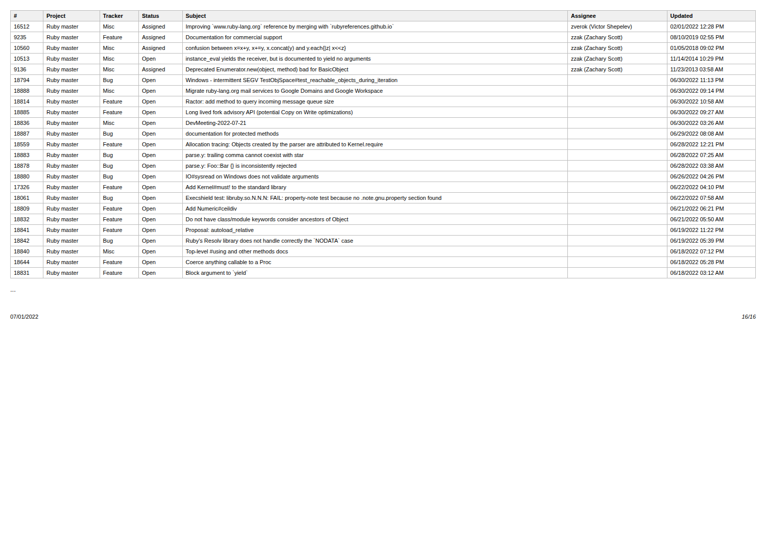| # | Project | Tracker | Status | Subject | Assignee | Updated |
| --- | --- | --- | --- | --- | --- | --- |
| 16512 | Ruby master | Misc | Assigned | Improving `www.ruby-lang.org` reference by merging with `rubyreferences.github.io` | zverok (Victor Shepelev) | 02/01/2022 12:28 PM |
| 9235 | Ruby master | Feature | Assigned | Documentation for commercial support | zzak (Zachary Scott) | 08/10/2019 02:55 PM |
| 10560 | Ruby master | Misc | Assigned | confusion between x=x+y, x+=y, x.concat(y) and y.each{/z/ x<<z} | zzak (Zachary Scott) | 01/05/2018 09:02 PM |
| 10513 | Ruby master | Misc | Open | instance_eval yields the receiver, but is documented to yield no arguments | zzak (Zachary Scott) | 11/14/2014 10:29 PM |
| 9136 | Ruby master | Misc | Assigned | Deprecated Enumerator.new(object, method) bad for BasicObject | zzak (Zachary Scott) | 11/23/2013 03:58 AM |
| 18794 | Ruby master | Bug | Open | Windows - intermittent SEGV TestObjSpace#test_reachable_objects_during_iteration | | 06/30/2022 11:13 PM |
| 18888 | Ruby master | Misc | Open | Migrate ruby-lang.org mail services to Google Domains and Google Workspace | | 06/30/2022 09:14 PM |
| 18814 | Ruby master | Feature | Open | Ractor: add method to query incoming message queue size | | 06/30/2022 10:58 AM |
| 18885 | Ruby master | Feature | Open | Long lived fork advisory API (potential Copy on Write optimizations) | | 06/30/2022 09:27 AM |
| 18836 | Ruby master | Misc | Open | DevMeeting-2022-07-21 | | 06/30/2022 03:26 AM |
| 18887 | Ruby master | Bug | Open | documentation for protected methods | | 06/29/2022 08:08 AM |
| 18559 | Ruby master | Feature | Open | Allocation tracing: Objects created by the parser are attributed to Kernel.require | | 06/28/2022 12:21 PM |
| 18883 | Ruby master | Bug | Open | parse.y: trailing comma cannot coexist with star | | 06/28/2022 07:25 AM |
| 18878 | Ruby master | Bug | Open | parse.y: Foo::Bar {} is inconsistently rejected | | 06/28/2022 03:38 AM |
| 18880 | Ruby master | Bug | Open | IO#sysread on Windows does not validate arguments | | 06/26/2022 04:26 PM |
| 17326 | Ruby master | Feature | Open | Add Kernel#must! to the standard library | | 06/22/2022 04:10 PM |
| 18061 | Ruby master | Bug | Open | Execshield test: libruby.so.N.N.N: FAIL: property-note test because no .note.gnu.property section found | | 06/22/2022 07:58 AM |
| 18809 | Ruby master | Feature | Open | Add Numeric#ceildiv | | 06/21/2022 06:21 PM |
| 18832 | Ruby master | Feature | Open | Do not have class/module keywords consider ancestors of Object | | 06/21/2022 05:50 AM |
| 18841 | Ruby master | Feature | Open | Proposal: autoload_relative | | 06/19/2022 11:22 PM |
| 18842 | Ruby master | Bug | Open | Ruby's Resolv library does not handle correctly the `NODATA` case | | 06/19/2022 05:39 PM |
| 18840 | Ruby master | Misc | Open | Top-level #using and other methods docs | | 06/18/2022 07:12 PM |
| 18644 | Ruby master | Feature | Open | Coerce anything callable to a Proc | | 06/18/2022 05:28 PM |
| 18831 | Ruby master | Feature | Open | Block argument to `yield` | | 06/18/2022 03:12 AM |
...
07/01/2022 16/16